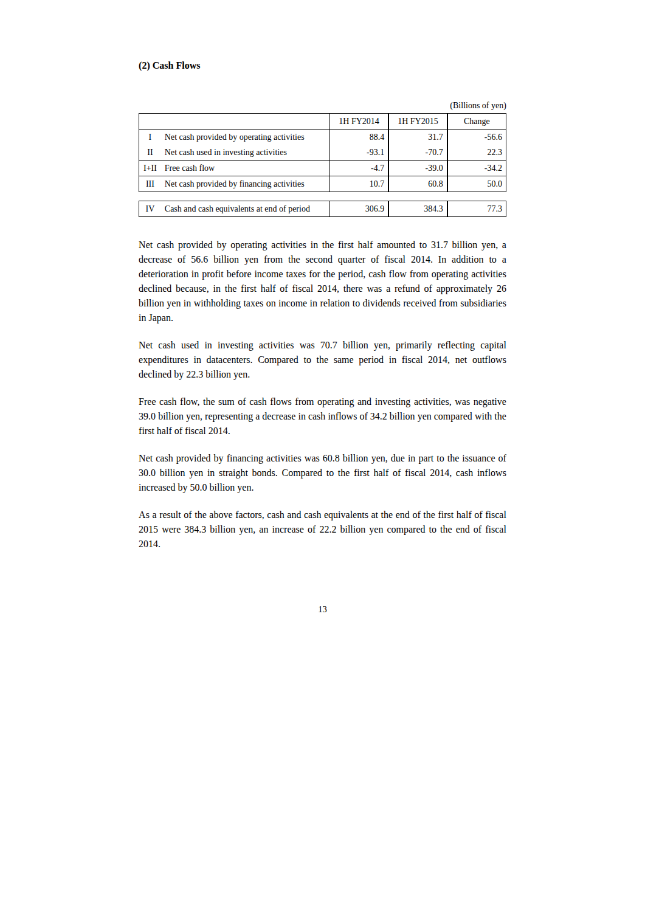(2) Cash Flows
(Billions of yen)
| | | 1H FY2014 | 1H FY2015 | Change |
| --- | --- | --- | --- | --- |
| I | Net cash provided by operating activities | 88.4 | 31.7 | -56.6 |
| II | Net cash used in investing activities | -93.1 | -70.7 | 22.3 |
| I+II | Free cash flow | -4.7 | -39.0 | -34.2 |
| III | Net cash provided by financing activities | 10.7 | 60.8 | 50.0 |
| IV | Cash and cash equivalents at end of period | 306.9 | 384.3 | 77.3 |
Net cash provided by operating activities in the first half amounted to 31.7 billion yen, a decrease of 56.6 billion yen from the second quarter of fiscal 2014. In addition to a deterioration in profit before income taxes for the period, cash flow from operating activities declined because, in the first half of fiscal 2014, there was a refund of approximately 26 billion yen in withholding taxes on income in relation to dividends received from subsidiaries in Japan.
Net cash used in investing activities was 70.7 billion yen, primarily reflecting capital expenditures in datacenters. Compared to the same period in fiscal 2014, net outflows declined by 22.3 billion yen.
Free cash flow, the sum of cash flows from operating and investing activities, was negative 39.0 billion yen, representing a decrease in cash inflows of 34.2 billion yen compared with the first half of fiscal 2014.
Net cash provided by financing activities was 60.8 billion yen, due in part to the issuance of 30.0 billion yen in straight bonds. Compared to the first half of fiscal 2014, cash inflows increased by 50.0 billion yen.
As a result of the above factors, cash and cash equivalents at the end of the first half of fiscal 2015 were 384.3 billion yen, an increase of 22.2 billion yen compared to the end of fiscal 2014.
13